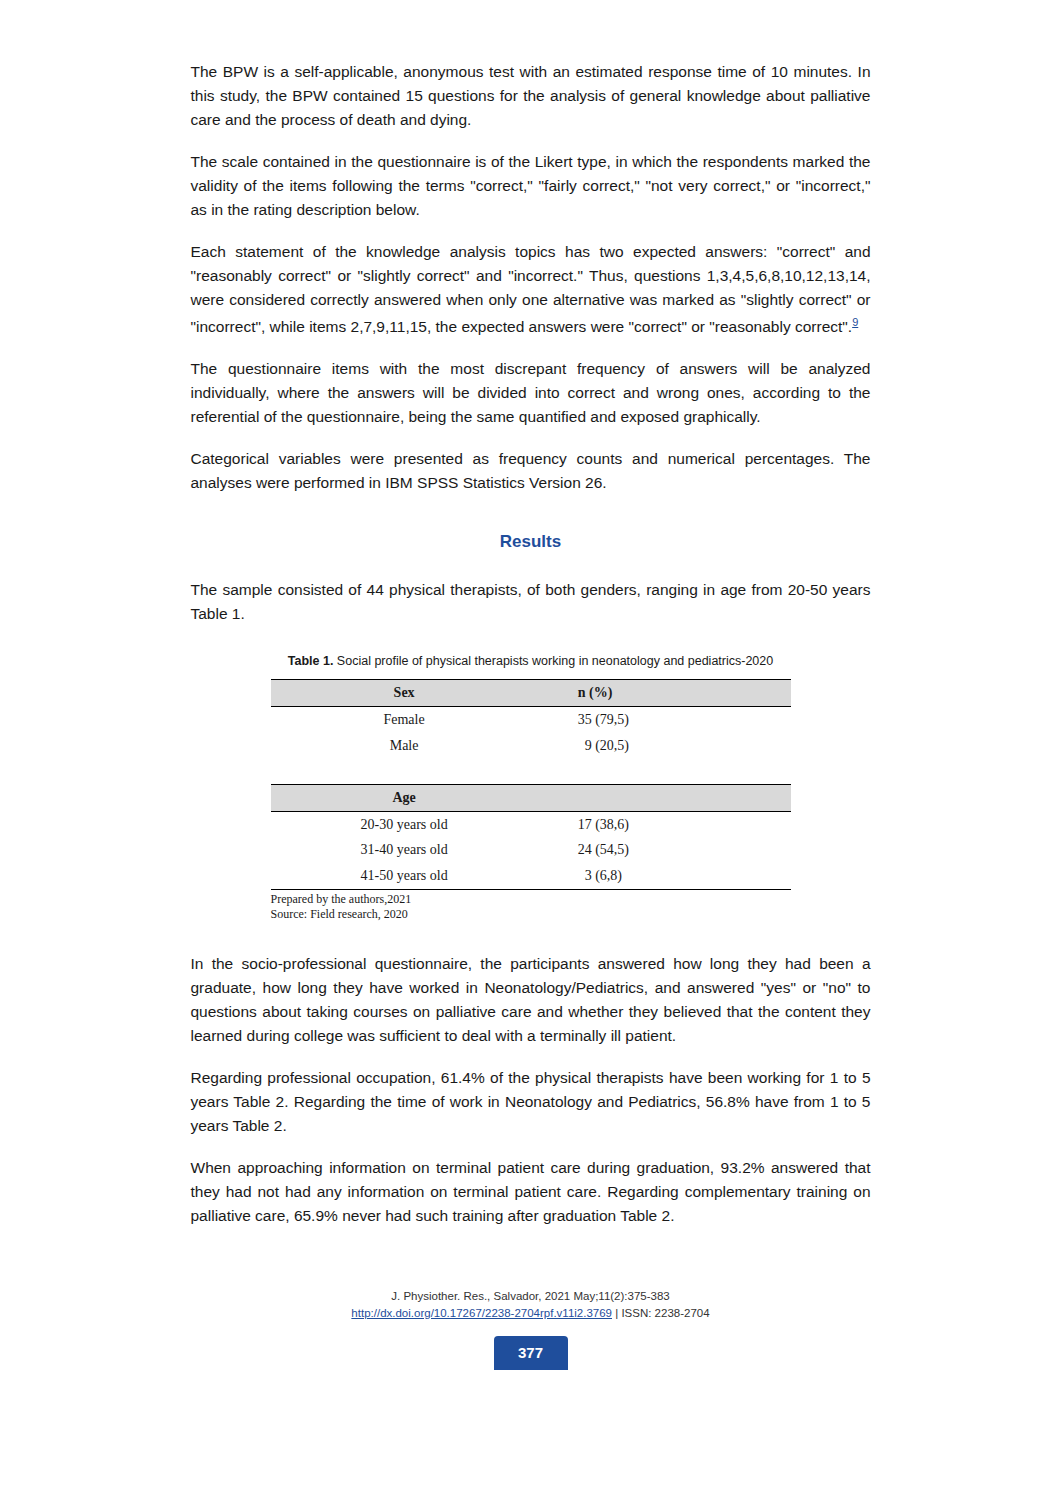The BPW is a self-applicable, anonymous test with an estimated response time of 10 minutes. In this study, the BPW contained 15 questions for the analysis of general knowledge about palliative care and the process of death and dying.
The scale contained in the questionnaire is of the Likert type, in which the respondents marked the validity of the items following the terms "correct," "fairly correct," "not very correct," or "incorrect," as in the rating description below.
Each statement of the knowledge analysis topics has two expected answers: "correct" and "reasonably correct" or "slightly correct" and "incorrect." Thus, questions 1,3,4,5,6,8,10,12,13,14, were considered correctly answered when only one alternative was marked as "slightly correct" or "incorrect", while items 2,7,9,11,15, the expected answers were "correct" or "reasonably correct".9
The questionnaire items with the most discrepant frequency of answers will be analyzed individually, where the answers will be divided into correct and wrong ones, according to the referential of the questionnaire, being the same quantified and exposed graphically.
Categorical variables were presented as frequency counts and numerical percentages. The analyses were performed in IBM SPSS Statistics Version 26.
Results
The sample consisted of 44 physical therapists, of both genders, ranging in age from 20-50 years Table 1.
Table 1. Social profile of physical therapists working in neonatology and pediatrics-2020
| Sex | n (%) |
| Female | 35 (79,5) |
| Male | 9 (20,5) |
| Age | |
| 20-30 years old | 17 (38,6) |
| 31-40 years old | 24 (54,5) |
| 41-50 years old | 3 (6,8) |
Prepared by the authors,2021
Source: Field research, 2020
In the socio-professional questionnaire, the participants answered how long they had been a graduate, how long they have worked in Neonatology/Pediatrics, and answered "yes" or "no" to questions about taking courses on palliative care and whether they believed that the content they learned during college was sufficient to deal with a terminally ill patient.
Regarding professional occupation, 61.4% of the physical therapists have been working for 1 to 5 years Table 2. Regarding the time of work in Neonatology and Pediatrics, 56.8% have from 1 to 5 years Table 2.
When approaching information on terminal patient care during graduation, 93.2% answered that they had not had any information on terminal patient care. Regarding complementary training on palliative care, 65.9% never had such training after graduation Table 2.
J. Physiother. Res., Salvador, 2021 May;11(2):375-383
http://dx.doi.org/10.17267/2238-2704rpf.v11i2.3769 | ISSN: 2238-2704
377